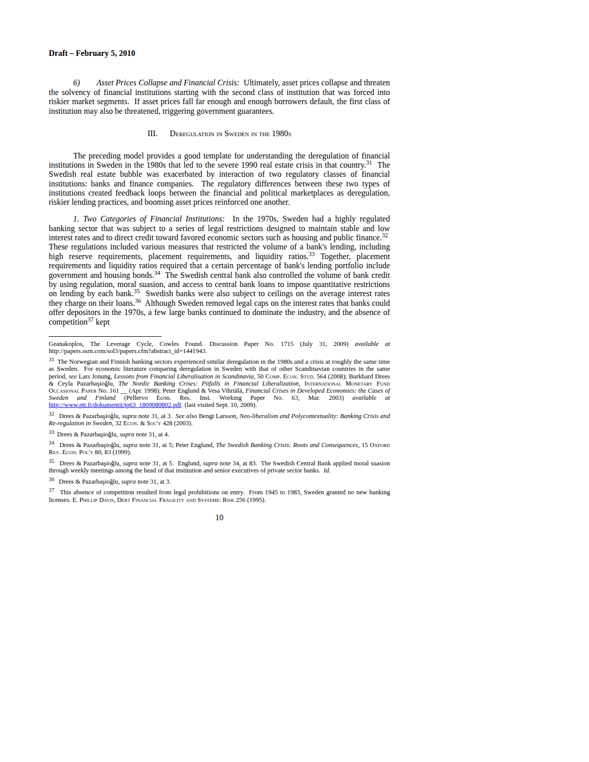Draft – February 5, 2010
6) Asset Prices Collapse and Financial Crisis: Ultimately, asset prices collapse and threaten the solvency of financial institutions starting with the second class of institution that was forced into riskier market segments. If asset prices fall far enough and enough borrowers default, the first class of institution may also be threatened, triggering government guarantees.
III. Deregulation in Sweden in the 1980s
The preceding model provides a good template for understanding the deregulation of financial institutions in Sweden in the 1980s that led to the severe 1990 real estate crisis in that country.31 The Swedish real estate bubble was exacerbated by interaction of two regulatory classes of financial institutions: banks and finance companies. The regulatory differences between these two types of institutions created feedback loops between the financial and political marketplaces as deregulation, riskier lending practices, and booming asset prices reinforced one another.
1. Two Categories of Financial Institutions: In the 1970s, Sweden had a highly regulated banking sector that was subject to a series of legal restrictions designed to maintain stable and low interest rates and to direct credit toward favored economic sectors such as housing and public finance.32 These regulations included various measures that restricted the volume of a bank's lending, including high reserve requirements, placement requirements, and liquidity ratios.33 Together, placement requirements and liquidity ratios required that a certain percentage of bank's lending portfolio include government and housing bonds.34 The Swedish central bank also controlled the volume of bank credit by using regulation, moral suasion, and access to central bank loans to impose quantitative restrictions on lending by each bank.35 Swedish banks were also subject to ceilings on the average interest rates they charge on their loans.36 Although Sweden removed legal caps on the interest rates that banks could offer depositors in the 1970s, a few large banks continued to dominate the industry, and the absence of competition37 kept
Geanakoplos, The Leverage Cycle, Cowles Found. Discussion Paper No. 1715 (July 31, 2009) available at http://papers.ssrn.com/sol3/papers.cfm?abstract_id=1441943.
31 The Norwegian and Finnish banking sectors experienced similar deregulation in the 1980s and a crisis at roughly the same time as Sweden. For economic literature comparing deregulation in Sweden with that of other Scandinavian countries in the same period, see Lars Jonung, Lessons from Financial Liberalisation in Scandinavia, 50 Comp. Econ. Stud. 564 (2008); Burkhard Drees & Ceyla Pazarbaşioğlu, The Nordic Banking Crises: Pitfalls in Financial Liberalization, International Monetary Fund Occasional Paper No. 161 __ (Apr. 1998); Peter Englund & Vesa Vihriälä, Financial Crises in Developed Economies: the Cases of Sweden and Finland (Pellervo Econ. Res. Inst. Working Paper No. 63, Mar. 2003) available at http://www.ptt.fi/dokumentit/tp63_1809080802.pdf. (last visited Sept. 10, 2009).
32 Drees & Pazarbaşioğlu, supra note 31, at 3. See also Bengt Larsson, Neo-liberalism and Polycontextuality: Banking Crisis and Re-regulation in Sweden, 32 Econ. & Soc'y 428 (2003).
33 Drees & Pazarbaşioğlu, supra note 31, at 4.
34 Drees & Pazarbaşioğlu, supra note 31, at 5; Peter Englund, The Swedish Banking Crisis: Roots and Consequences, 15 Oxford Rev. Econ. Pol'y 80, 83 (1999).
35 Drees & Pazarbaşioğlu, supra note 31, at 5. Englund, supra note 34, at 83. The Swedish Central Bank applied moral suasion through weekly meetings among the head of that institution and senior executives of private sector banks. Id.
36 Drees & Pazarbaşioğlu, supra note 31, at 3.
37 This absence of competition resulted from legal prohibitions on entry. From 1945 to 1983, Sweden granted no new banking licenses. E. Phillip Davis, Debt Financial Fragility and Systemic Risk 256 (1995).
10